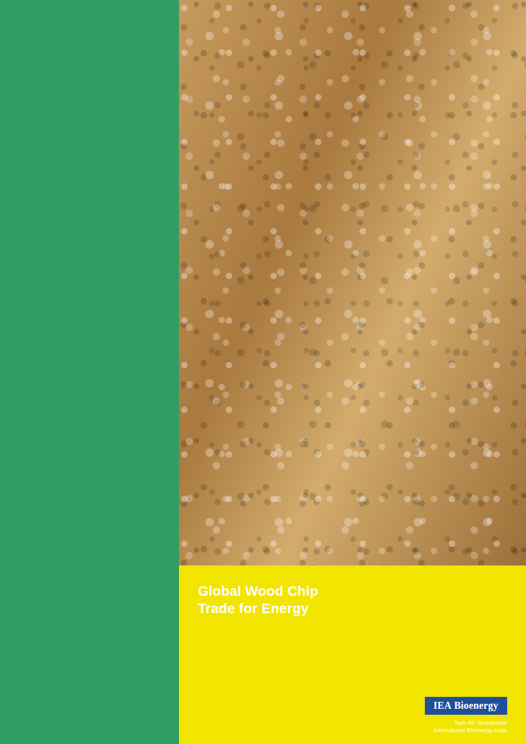Global Wood Chip
Trade for Energy
IEA Bioenergy
Task 40: Sustainable
International Bioenergy trade